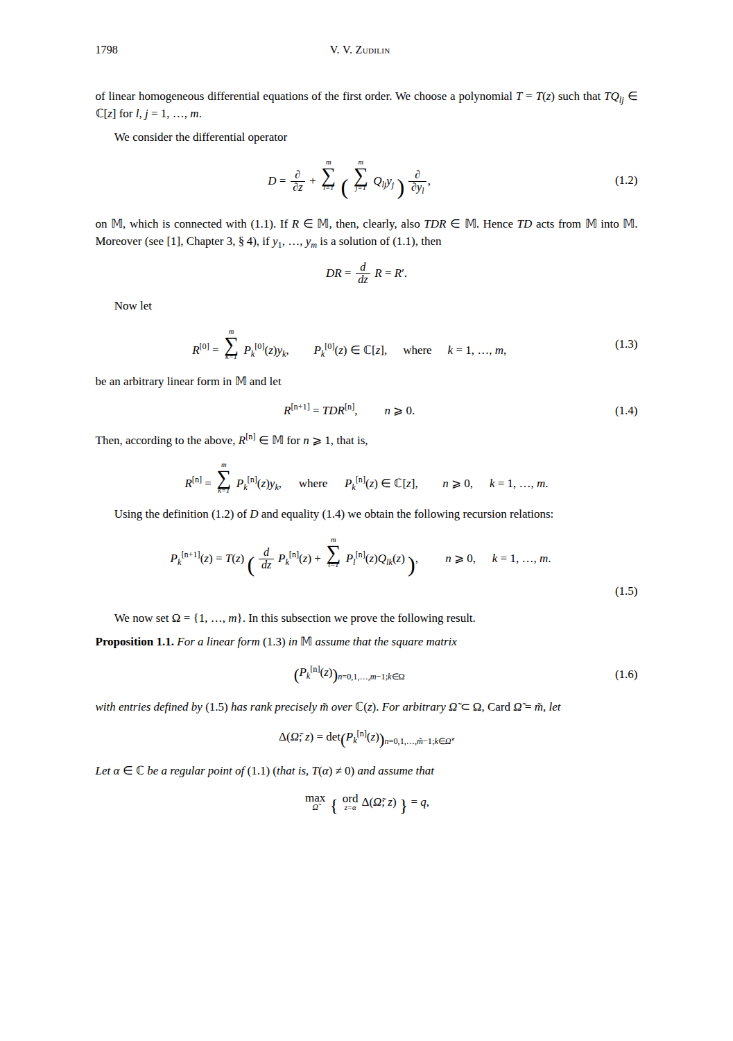1798 V. V. Zudilin
of linear homogeneous differential equations of the first order. We choose a polynomial T = T(z) such that TQlj ∈ ℂ[z] for l, j = 1, …, m.
We consider the differential operator
D = ∂∂z + m∑l=1 ( m∑j=1 Qljyj ) ∂∂yl,
(1.2)
on 𝕄, which is connected with (1.1). If R ∈ 𝕄, then, clearly, also TDR ∈ 𝕄. Hence TD acts from 𝕄 into 𝕄. Moreover (see [1], Chapter 3, § 4), if y1, …, ym is a solution of (1.1), then
DR = ddz R = R′.
Now let
R[0] = m∑k=1 Pk[0](z)yk, Pk[0](z) ∈ ℂ[z], where k = 1, …, m,
(1.3)
be an arbitrary linear form in 𝕄 and let
R[n+1] = TDR[n], n ⩾ 0.
(1.4)
Then, according to the above, R[n] ∈ 𝕄 for n ⩾ 1, that is,
R[n] = m∑k=1 Pk[n](z)yk, where Pk[n](z) ∈ ℂ[z], n ⩾ 0, k = 1, …, m.
Using the definition (1.2) of D and equality (1.4) we obtain the following recursion relations:
Pk[n+1](z) = T(z) ( ddz Pk[n](z) + m∑l=1 Pl[n](z)Qlk(z) ), n ⩾ 0, k = 1, …, m.
(1.5)
We now set Ω = {1, …, m}. In this subsection we prove the following result.
Proposition 1.1. For a linear form (1.3) in 𝕄 assume that the square matrix
(Pk[n](z))n=0,1,…,m−1;k∈Ω
(1.6)
with entries defined by (1.5) has rank precisely m̃ over ℂ(z). For arbitrary Ω̃ ⊂ Ω, Card Ω̃ = m̃, let
Δ(Ω̃; z) = det(Pk[n](z))n=0,1,…,m̃−1;k∈Ω̃.
Let α ∈ ℂ be a regular point of (1.1) (that is, T(α) ≠ 0) and assume that
max Ω̃ { ord z=α Δ(Ω̃; z) } = q,